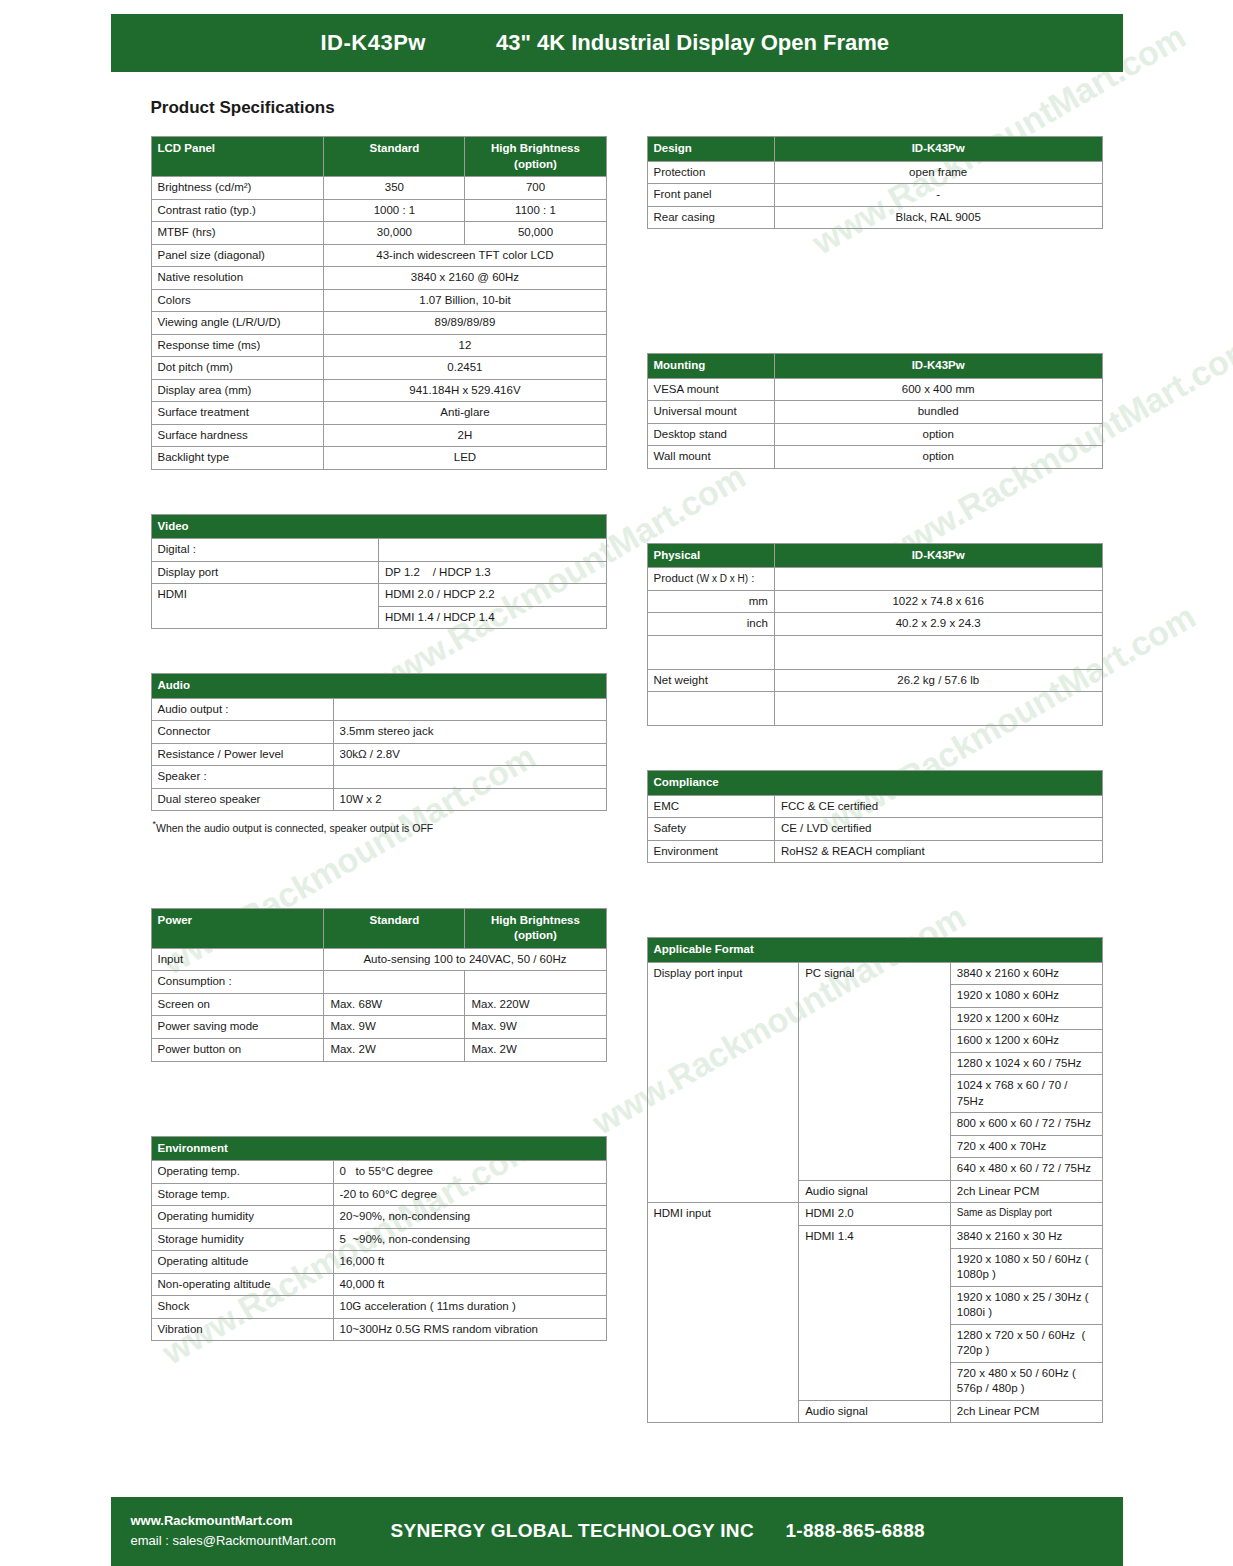www.RackmountMart.com
www.RackmountMart.com
www.RackmountMart.com
www.RackmountMart.com
www.RackmountMart.com
www.RackmountMart.com
www.RackmountMart.com
ID-K43Pw 43" 4K Industrial Display Open Frame
Product Specifications
| LCD Panel | Standard | High Brightness (option) |
| --- | --- | --- |
| Brightness (cd/m²) | 350 | 700 |
| Contrast ratio (typ.) | 1000 : 1 | 1100 : 1 |
| MTBF (hrs) | 30,000 | 50,000 |
| Panel size (diagonal) | 43-inch widescreen TFT color LCD |
| Native resolution | 3840 x 2160 @ 60Hz |
| Colors | 1.07 Billion, 10-bit |
| Viewing angle (L/R/U/D) | 89/89/89/89 |
| Response time (ms) | 12 |
| Dot pitch (mm) | 0.2451 |
| Display area (mm) | 941.184H x 529.416V |
| Surface treatment | Anti-glare |
| Surface hardness | 2H |
| Backlight type | LED |
| Video |
| --- |
| Digital : | |
| Display port | DP 1.2 / HDCP 1.3 |
| HDMI | HDMI 2.0 / HDCP 2.2 |
| HDMI 1.4 / HDCP 1.4 |
| Audio |
| --- |
| Audio output : | |
| Connector | 3.5mm stereo jack |
| Resistance / Power level | 30kΩ / 2.8V |
| Speaker : | |
| Dual stereo speaker | 10W x 2 |
*When the audio output is connected, speaker output is OFF
| Power | Standard | High Brightness (option) |
| --- | --- | --- |
| Input | Auto-sensing 100 to 240VAC, 50 / 60Hz |
| Consumption : | | |
| Screen on | Max. 68W | Max. 220W |
| Power saving mode | Max. 9W | Max. 9W |
| Power button on | Max. 2W | Max. 2W |
| Environment |
| --- |
| Operating temp. | 0 to 55°C degree |
| Storage temp. | -20 to 60°C degree |
| Operating humidity | 20~90%, non-condensing |
| Storage humidity | 5 ~90%, non-condensing |
| Operating altitude | 16,000 ft |
| Non-operating altitude | 40,000 ft |
| Shock | 10G acceleration ( 11ms duration ) |
| Vibration | 10~300Hz 0.5G RMS random vibration |
| Design | ID-K43Pw |
| --- | --- |
| Protection | open frame |
| Front panel | - |
| Rear casing | Black, RAL 9005 |
| Mounting | ID-K43Pw |
| --- | --- |
| VESA mount | 600 x 400 mm |
| Universal mount | bundled |
| Desktop stand | option |
| Wall mount | option |
| Physical | ID-K43Pw |
| --- | --- |
| Product (W x D x H) : | |
| mm | 1022 x 74.8 x 616 |
| inch | 40.2 x 2.9 x 24.3 |
| Net weight | 26.2 kg / 57.6 lb |
| Compliance |
| --- |
| EMC | FCC & CE certified |
| Safety | CE / LVD certified |
| Environment | RoHS2 & REACH compliant |
| Applicable Format |
| --- |
| Display port input | PC signal | 3840 x 2160 x 60Hz |
| 1920 x 1080 x 60Hz |
| 1920 x 1200 x 60Hz |
| 1600 x 1200 x 60Hz |
| 1280 x 1024 x 60 / 75Hz |
| 1024 x 768 x 60 / 70 / 75Hz |
| 800 x 600 x 60 / 72 / 75Hz |
| 720 x 400 x 70Hz |
| 640 x 480 x 60 / 72 / 75Hz |
| Audio signal | 2ch Linear PCM |
| HDMI input | HDMI 2.0 | Same as Display port |
| HDMI 1.4 | 3840 x 2160 x 30 Hz |
| 1920 x 1080 x 50 / 60Hz ( 1080p ) |
| 1920 x 1080 x 25 / 30Hz ( 1080i ) |
| 1280 x 720 x 50 / 60Hz ( 720p ) |
| 720 x 480 x 50 / 60Hz ( 576p / 480p ) |
| Audio signal | 2ch Linear PCM |
www.RackmountMart.com
email : sales@RackmountMart.com
SYNERGY GLOBAL TECHNOLOGY INC 1-888-865-6888